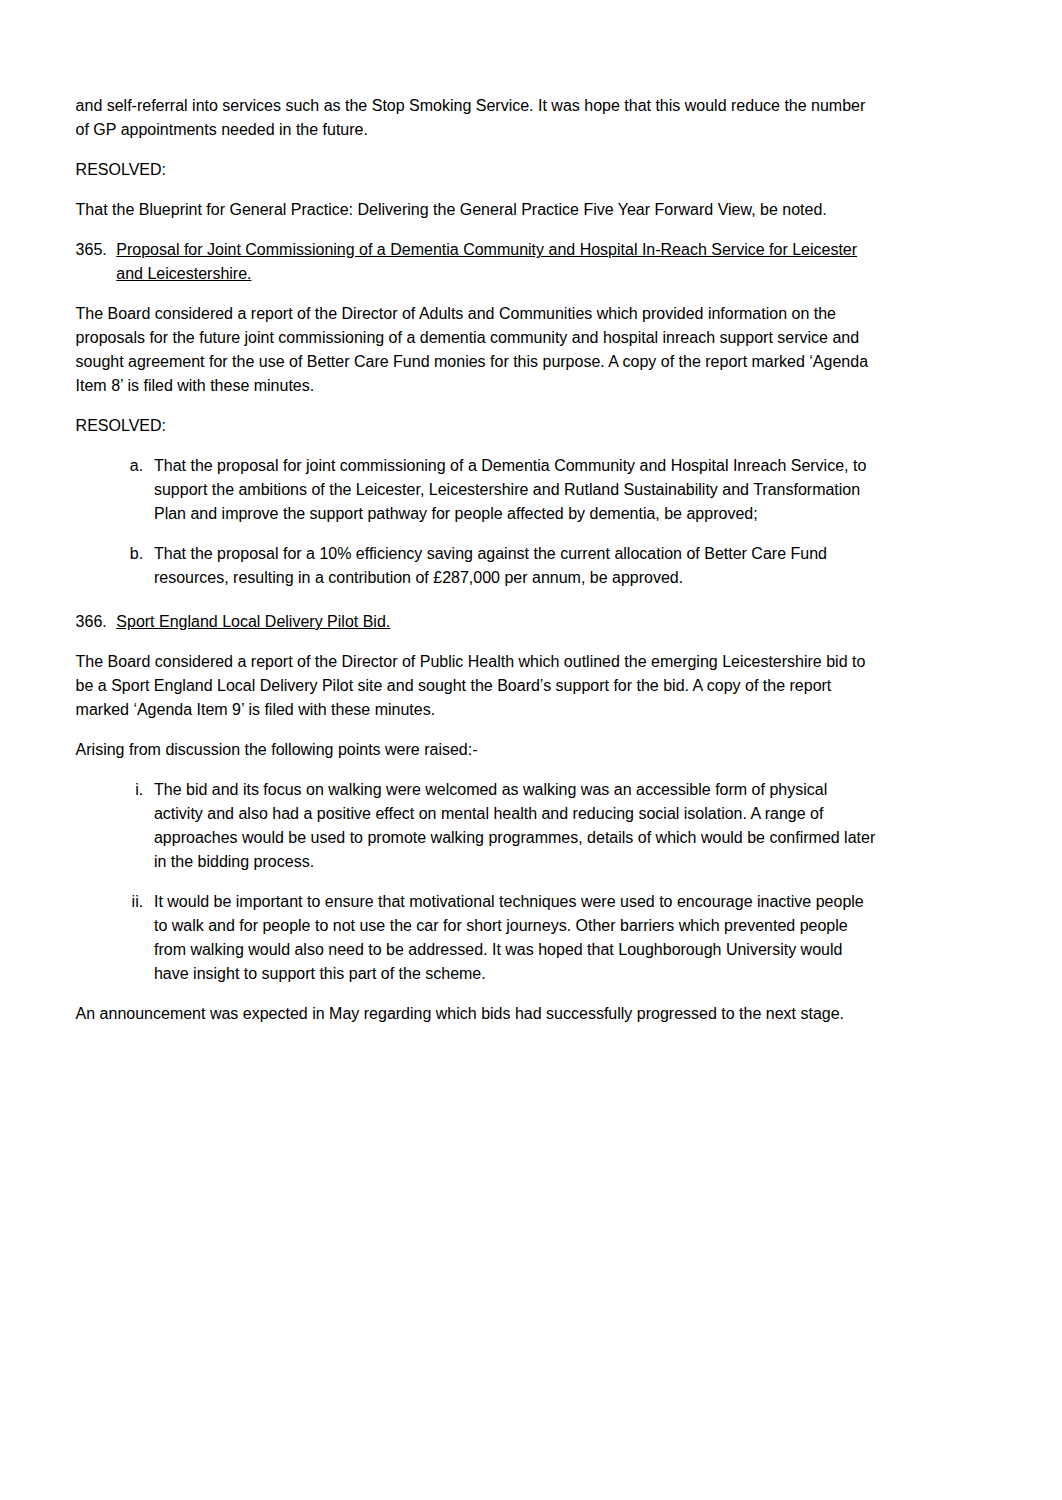and self-referral into services such as the Stop Smoking Service. It was hope that this would reduce the number of GP appointments needed in the future.
RESOLVED:
That the Blueprint for General Practice: Delivering the General Practice Five Year Forward View, be noted.
365. Proposal for Joint Commissioning of a Dementia Community and Hospital In-Reach Service for Leicester and Leicestershire.
The Board considered a report of the Director of Adults and Communities which provided information on the proposals for the future joint commissioning of a dementia community and hospital inreach support service and sought agreement for the use of Better Care Fund monies for this purpose. A copy of the report marked ‘Agenda Item 8’ is filed with these minutes.
RESOLVED:
That the proposal for joint commissioning of a Dementia Community and Hospital Inreach Service, to support the ambitions of the Leicester, Leicestershire and Rutland Sustainability and Transformation Plan and improve the support pathway for people affected by dementia, be approved;
That the proposal for a 10% efficiency saving against the current allocation of Better Care Fund resources, resulting in a contribution of £287,000 per annum, be approved.
366. Sport England Local Delivery Pilot Bid.
The Board considered a report of the Director of Public Health which outlined the emerging Leicestershire bid to be a Sport England Local Delivery Pilot site and sought the Board’s support for the bid. A copy of the report marked ‘Agenda Item 9’ is filed with these minutes.
Arising from discussion the following points were raised:-
The bid and its focus on walking were welcomed as walking was an accessible form of physical activity and also had a positive effect on mental health and reducing social isolation. A range of approaches would be used to promote walking programmes, details of which would be confirmed later in the bidding process.
It would be important to ensure that motivational techniques were used to encourage inactive people to walk and for people to not use the car for short journeys. Other barriers which prevented people from walking would also need to be addressed. It was hoped that Loughborough University would have insight to support this part of the scheme.
An announcement was expected in May regarding which bids had successfully progressed to the next stage.